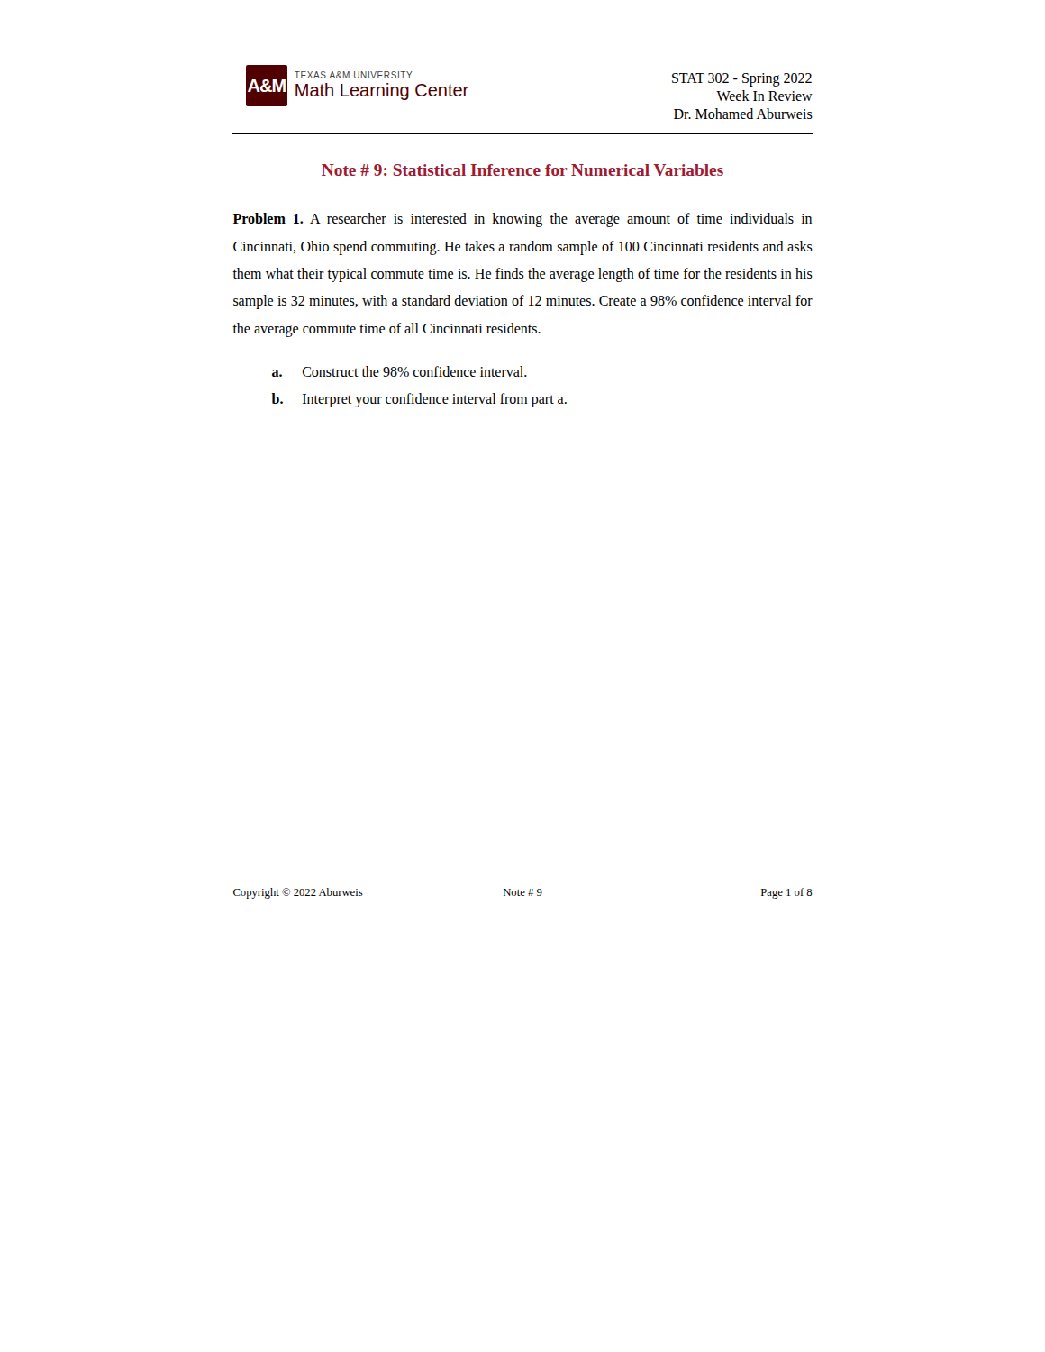A&M
Texas A&M University
Math Learning Center
STAT 302 - Spring 2022
Week In Review
Dr. Mohamed Aburweis
Note # 9: Statistical Inference for Numerical Variables
Problem 1. A researcher is interested in knowing the average amount of time individuals in Cincinnati, Ohio spend commuting. He takes a random sample of 100 Cincinnati residents and asks them what their typical commute time is. He finds the average length of time for the residents in his sample is 32 minutes, with a standard deviation of 12 minutes. Create a 98% confidence interval for the average commute time of all Cincinnati residents.
a. Construct the 98% confidence interval.
b. Interpret your confidence interval from part a.
Copyright © 2022 Aburweis
Note # 9
Page 1 of 8